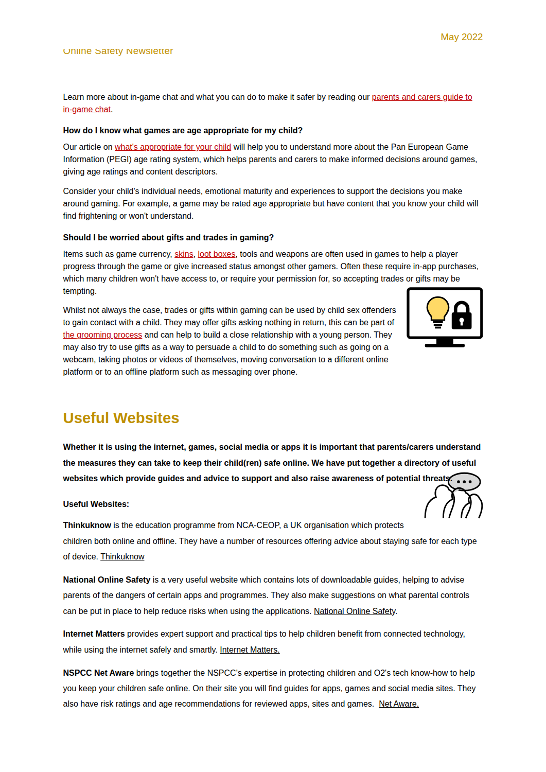May 2022
Online Safety Newsletter
Learn more about in-game chat and what you can do to make it safer by reading our parents and carers guide to in-game chat.
How do I know what games are age appropriate for my child?
Our article on what's appropriate for your child will help you to understand more about the Pan European Game Information (PEGI) age rating system, which helps parents and carers to make informed decisions around games, giving age ratings and content descriptors.
Consider your child's individual needs, emotional maturity and experiences to support the decisions you make around gaming. For example, a game may be rated age appropriate but have content that you know your child will find frightening or won't understand.
Should I be worried about gifts and trades in gaming?
Items such as game currency, skins, loot boxes, tools and weapons are often used in games to help a player progress through the game or give increased status amongst other gamers. Often these require in-app purchases, which many children won't have access to, or require your permission for, so accepting trades or gifts may be tempting.
Whilst not always the case, trades or gifts within gaming can be used by child sex offenders to gain contact with a child. They may offer gifts asking nothing in return, this can be part of the grooming process and can help to build a close relationship with a young person. They may also try to use gifts as a way to persuade a child to do something such as going on a webcam, taking photos or videos of themselves, moving conversation to a different online platform or to an offline platform such as messaging over phone.
Useful Websites
Whether it is using the internet, games, social media or apps it is important that parents/carers understand the measures they can take to keep their child(ren) safe online. We have put together a directory of useful websites which provide guides and advice to support and also raise awareness of potential threats.
Useful Websites:
Thinkuknow is the education programme from NCA-CEOP, a UK organisation which protects children both online and offline. They have a number of resources offering advice about staying safe for each type of device. Thinkuknow
National Online Safety is a very useful website which contains lots of downloadable guides, helping to advise parents of the dangers of certain apps and programmes. They also make suggestions on what parental controls can be put in place to help reduce risks when using the applications. National Online Safety.
Internet Matters provides expert support and practical tips to help children benefit from connected technology, while using the internet safely and smartly. Internet Matters.
NSPCC Net Aware brings together the NSPCC's expertise in protecting children and O2's tech know-how to help you keep your children safe online. On their site you will find guides for apps, games and social media sites. They also have risk ratings and age recommendations for reviewed apps, sites and games. Net Aware.